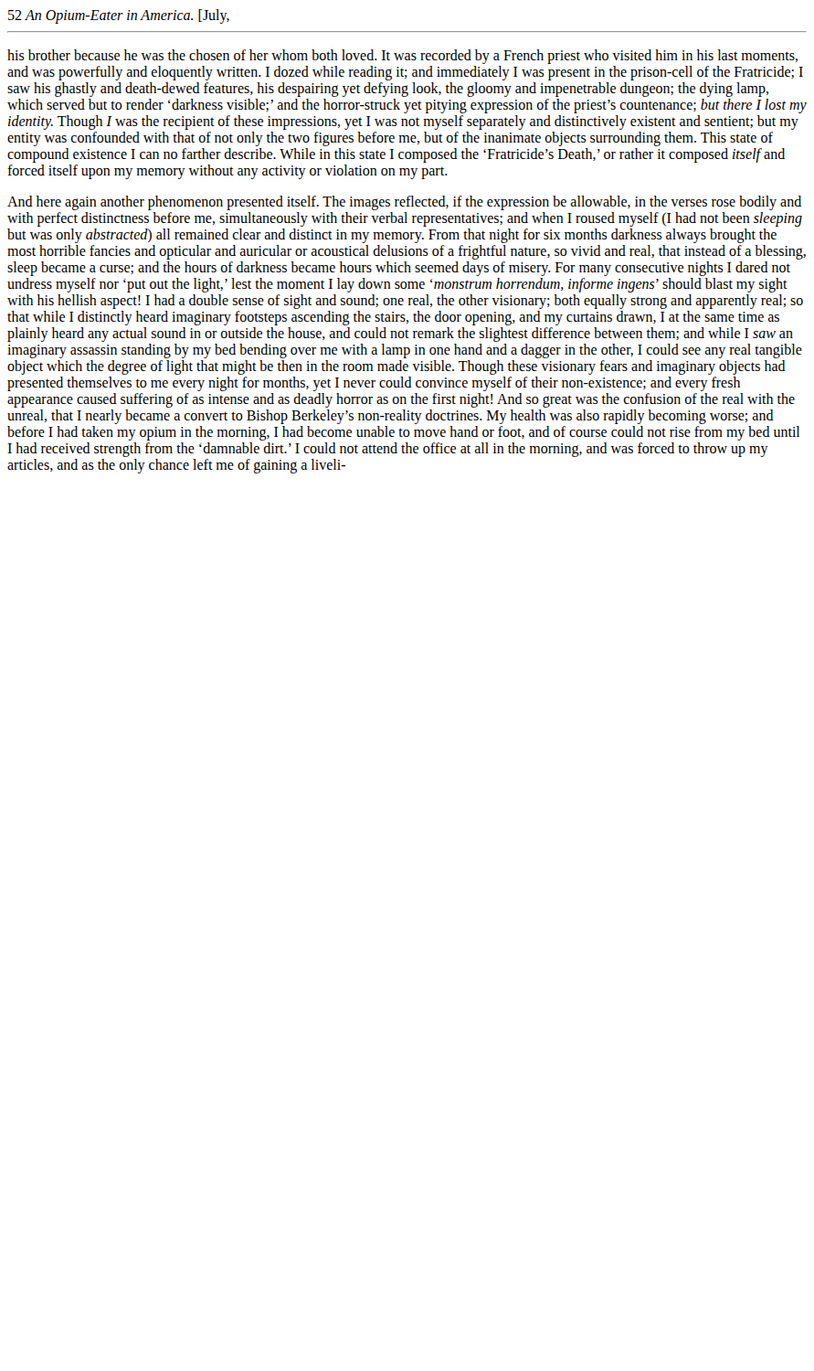52 An Opium-Eater in America. [July,
his brother because he was the chosen of her whom both loved. It was recorded by a French priest who visited him in his last moments, and was powerfully and eloquently written. I dozed while reading it; and immediately I was present in the prison-cell of the Fratricide; I saw his ghastly and death-dewed features, his despairing yet defying look, the gloomy and impenetrable dungeon; the dying lamp, which served but to render ‘darkness visible;’ and the horror-struck yet pitying expression of the priest’s countenance; but there I lost my identity. Though I was the recipient of these impressions, yet I was not myself separately and distinctively existent and sentient; but my entity was confounded with that of not only the two figures before me, but of the inanimate objects surrounding them. This state of compound existence I can no farther describe. While in this state I composed the ‘Fratricide’s Death,’ or rather it composed itself and forced itself upon my memory without any activity or violation on my part.
And here again another phenomenon presented itself. The images reflected, if the expression be allowable, in the verses rose bodily and with perfect distinctness before me, simultaneously with their verbal representatives; and when I roused myself (I had not been sleeping but was only abstracted) all remained clear and distinct in my memory. From that night for six months darkness always brought the most horrible fancies and opticular and auricular or acoustical delusions of a frightful nature, so vivid and real, that instead of a blessing, sleep became a curse; and the hours of darkness became hours which seemed days of misery. For many consecutive nights I dared not undress myself nor ‘put out the light,’ lest the moment I lay down some ‘monstrum horrendum, informe ingens’ should blast my sight with his hellish aspect! I had a double sense of sight and sound; one real, the other visionary; both equally strong and apparently real; so that while I distinctly heard imaginary footsteps ascending the stairs, the door opening, and my curtains drawn, I at the same time as plainly heard any actual sound in or outside the house, and could not remark the slightest difference between them; and while I saw an imaginary assassin standing by my bed bending over me with a lamp in one hand and a dagger in the other, I could see any real tangible object which the degree of light that might be then in the room made visible. Though these visionary fears and imaginary objects had presented themselves to me every night for months, yet I never could convince myself of their non-existence; and every fresh appearance caused suffering of as intense and as deadly horror as on the first night! And so great was the confusion of the real with the unreal, that I nearly became a convert to Bishop Berkeley’s non-reality doctrines. My health was also rapidly becoming worse; and before I had taken my opium in the morning, I had become unable to move hand or foot, and of course could not rise from my bed until I had received strength from the ‘damnable dirt.’ I could not attend the office at all in the morning, and was forced to throw up my articles, and as the only chance left me of gaining a liveli-